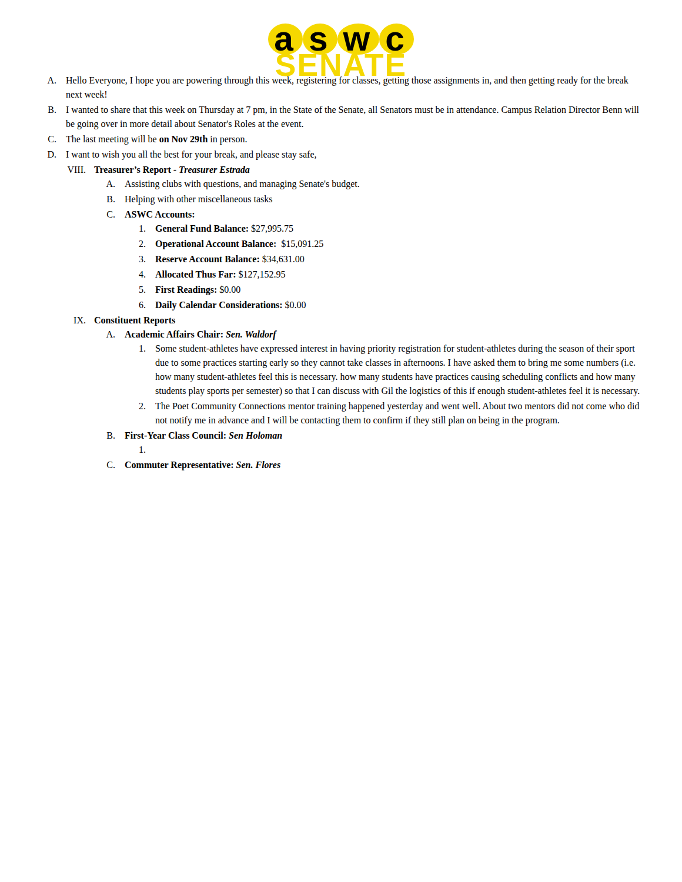aswc
SENATE
Hello Everyone, I hope you are powering through this week, registering for classes, getting those assignments in, and then getting ready for the break next week!
I wanted to share that this week on Thursday at 7 pm, in the State of the Senate, all Senators must be in attendance. Campus Relation Director Benn will be going over in more detail about Senator's Roles at the event.
The last meeting will be on Nov 29th in person.
I want to wish you all the best for your break, and please stay safe,
Treasurer’s Report - Treasurer Estrada
Assisting clubs with questions, and managing Senate's budget.
Helping with other miscellaneous tasks
ASWC Accounts:
General Fund Balance: $27,995.75
Operational Account Balance: $15,091.25
Reserve Account Balance: $34,631.00
Allocated Thus Far: $127,152.95
First Readings: $0.00
Daily Calendar Considerations: $0.00
Constituent Reports
Academic Affairs Chair: Sen. Waldorf
Some student-athletes have expressed interest in having priority registration for student-athletes during the season of their sport due to some practices starting early so they cannot take classes in afternoons. I have asked them to bring me some numbers (i.e. how many student-athletes feel this is necessary. how many students have practices causing scheduling conflicts and how many students play sports per semester) so that I can discuss with Gil the logistics of this if enough student-athletes feel it is necessary.
The Poet Community Connections mentor training happened yesterday and went well. About two mentors did not come who did not notify me in advance and I will be contacting them to confirm if they still plan on being in the program.
First-Year Class Council: Sen Holoman
Commuter Representative: Sen. Flores